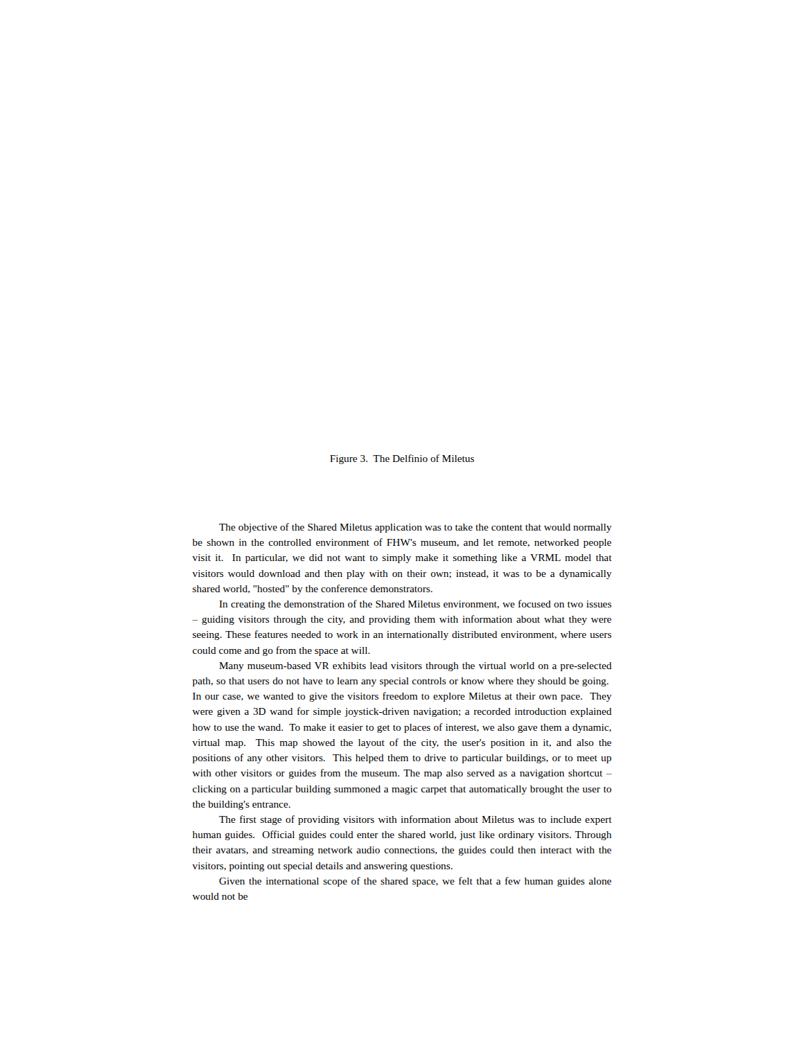Figure 3. The Delfinio of Miletus
The objective of the Shared Miletus application was to take the content that would normally be shown in the controlled environment of FHW's museum, and let remote, networked people visit it. In particular, we did not want to simply make it something like a VRML model that visitors would download and then play with on their own; instead, it was to be a dynamically shared world, "hosted" by the conference demonstrators.
In creating the demonstration of the Shared Miletus environment, we focused on two issues – guiding visitors through the city, and providing them with information about what they were seeing. These features needed to work in an internationally distributed environment, where users could come and go from the space at will.
Many museum-based VR exhibits lead visitors through the virtual world on a pre-selected path, so that users do not have to learn any special controls or know where they should be going. In our case, we wanted to give the visitors freedom to explore Miletus at their own pace. They were given a 3D wand for simple joystick-driven navigation; a recorded introduction explained how to use the wand. To make it easier to get to places of interest, we also gave them a dynamic, virtual map. This map showed the layout of the city, the user's position in it, and also the positions of any other visitors. This helped them to drive to particular buildings, or to meet up with other visitors or guides from the museum. The map also served as a navigation shortcut – clicking on a particular building summoned a magic carpet that automatically brought the user to the building's entrance.
The first stage of providing visitors with information about Miletus was to include expert human guides. Official guides could enter the shared world, just like ordinary visitors. Through their avatars, and streaming network audio connections, the guides could then interact with the visitors, pointing out special details and answering questions.
Given the international scope of the shared space, we felt that a few human guides alone would not be